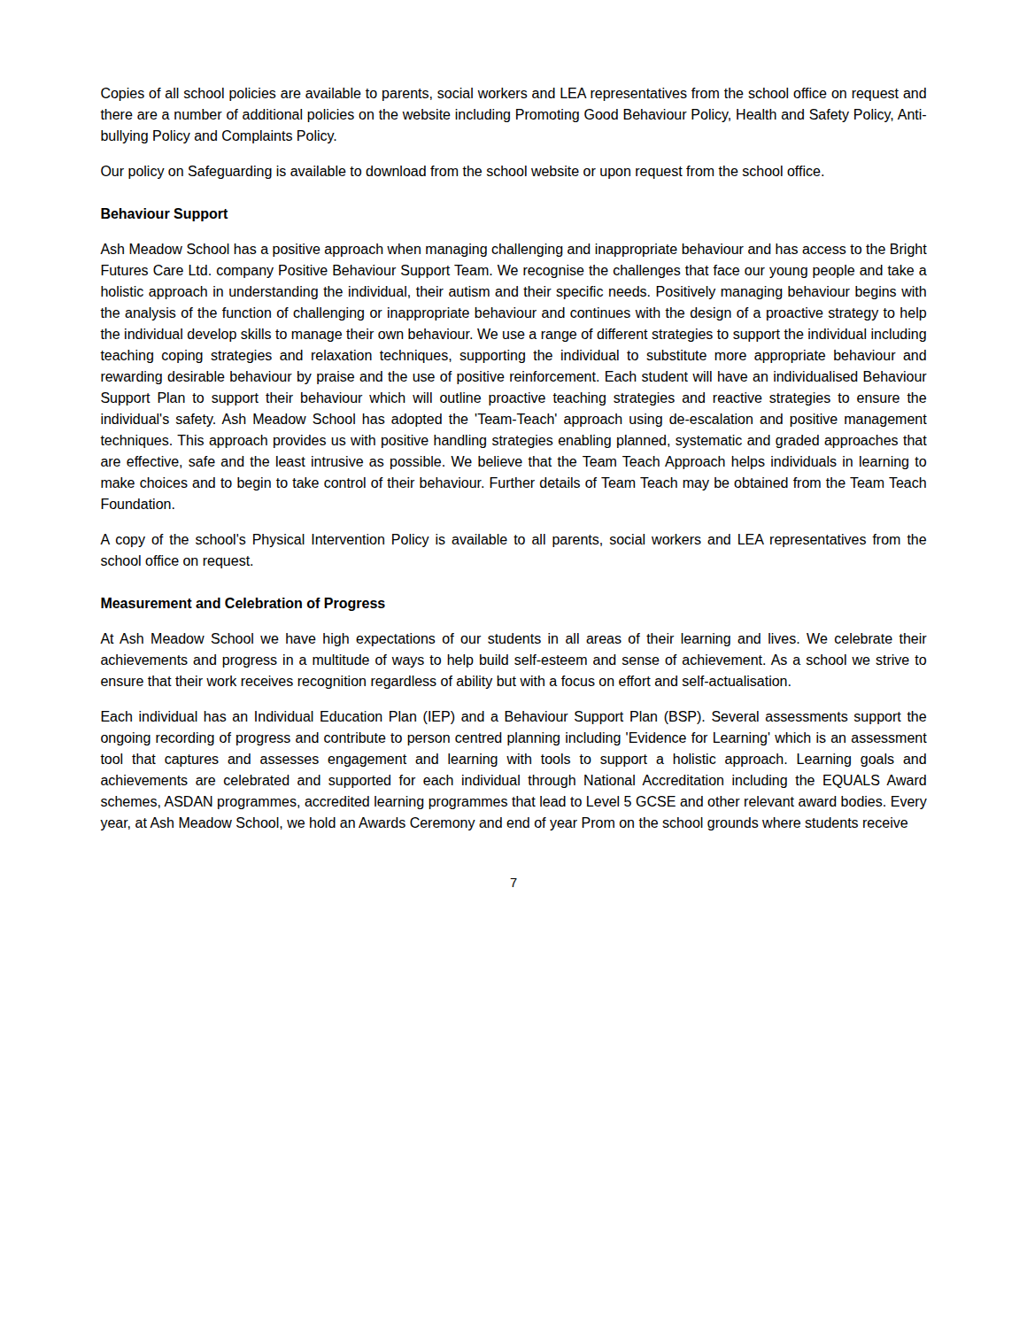Copies of all school policies are available to parents, social workers and LEA representatives from the school office on request and there are a number of additional policies on the website including Promoting Good Behaviour Policy, Health and Safety Policy, Anti-bullying Policy and Complaints Policy.
Our policy on Safeguarding is available to download from the school website or upon request from the school office.
Behaviour Support
Ash Meadow School has a positive approach when managing challenging and inappropriate behaviour and has access to the Bright Futures Care Ltd. company Positive Behaviour Support Team. We recognise the challenges that face our young people and take a holistic approach in understanding the individual, their autism and their specific needs. Positively managing behaviour begins with the analysis of the function of challenging or inappropriate behaviour and continues with the design of a proactive strategy to help the individual develop skills to manage their own behaviour. We use a range of different strategies to support the individual including teaching coping strategies and relaxation techniques, supporting the individual to substitute more appropriate behaviour and rewarding desirable behaviour by praise and the use of positive reinforcement. Each student will have an individualised Behaviour Support Plan to support their behaviour which will outline proactive teaching strategies and reactive strategies to ensure the individual's safety. Ash Meadow School has adopted the 'Team-Teach' approach using de-escalation and positive management techniques. This approach provides us with positive handling strategies enabling planned, systematic and graded approaches that are effective, safe and the least intrusive as possible. We believe that the Team Teach Approach helps individuals in learning to make choices and to begin to take control of their behaviour. Further details of Team Teach may be obtained from the Team Teach Foundation.
A copy of the school's Physical Intervention Policy is available to all parents, social workers and LEA representatives from the school office on request.
Measurement and Celebration of Progress
At Ash Meadow School we have high expectations of our students in all areas of their learning and lives. We celebrate their achievements and progress in a multitude of ways to help build self-esteem and sense of achievement. As a school we strive to ensure that their work receives recognition regardless of ability but with a focus on effort and self-actualisation.
Each individual has an Individual Education Plan (IEP) and a Behaviour Support Plan (BSP). Several assessments support the ongoing recording of progress and contribute to person centred planning including 'Evidence for Learning' which is an assessment tool that captures and assesses engagement and learning with tools to support a holistic approach. Learning goals and achievements are celebrated and supported for each individual through National Accreditation including the EQUALS Award schemes, ASDAN programmes, accredited learning programmes that lead to Level 5 GCSE and other relevant award bodies. Every year, at Ash Meadow School, we hold an Awards Ceremony and end of year Prom on the school grounds where students receive
7